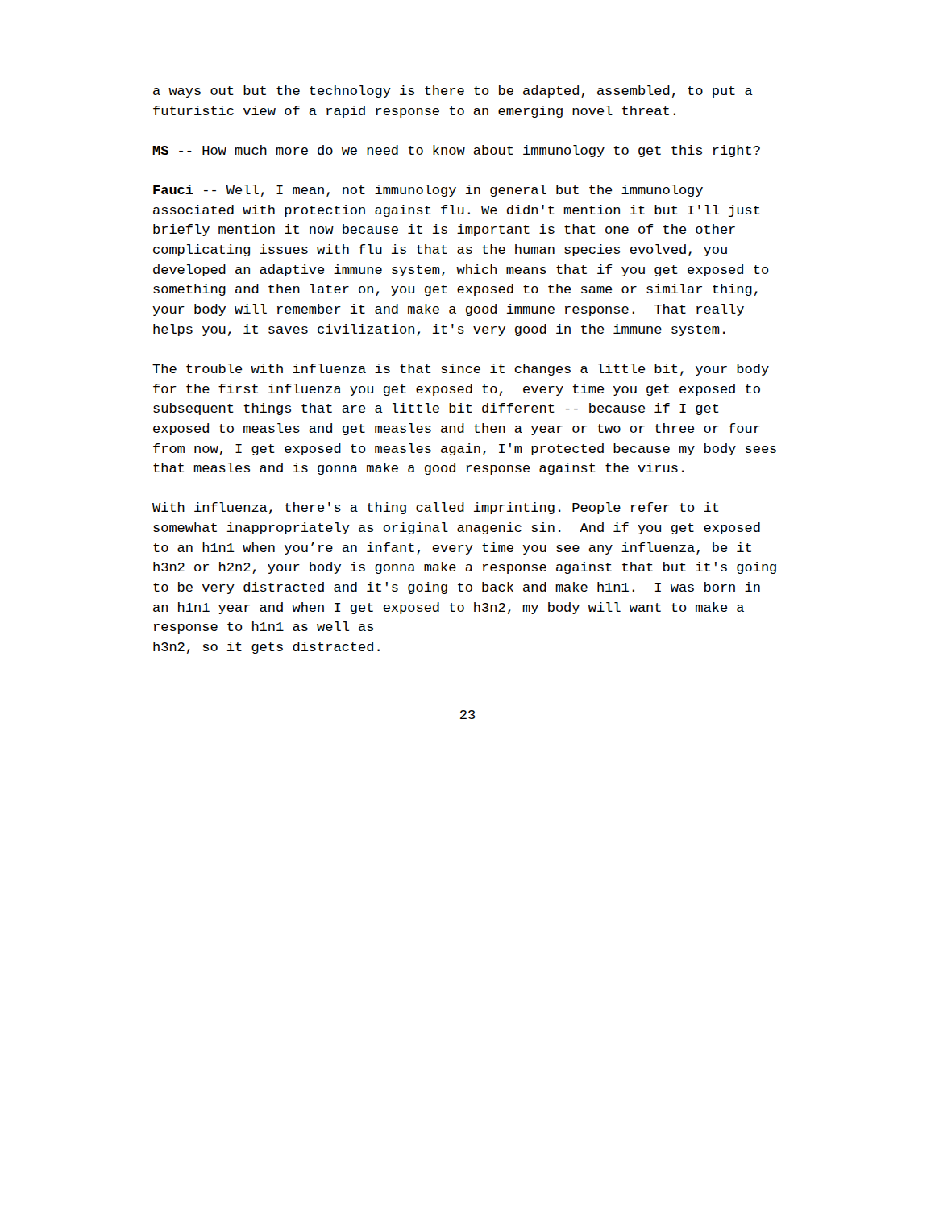a ways out but the technology is there to be adapted, assembled, to put a futuristic view of a rapid response to an emerging novel threat.
MS -- How much more do we need to know about immunology to get this right?
Fauci -- Well, I mean, not immunology in general but the immunology associated with protection against flu. We didn't mention it but I'll just briefly mention it now because it is important is that one of the other complicating issues with flu is that as the human species evolved, you developed an adaptive immune system, which means that if you get exposed to something and then later on, you get exposed to the same or similar thing, your body will remember it and make a good immune response. That really helps you, it saves civilization, it's very good in the immune system.
The trouble with influenza is that since it changes a little bit, your body for the first influenza you get exposed to, every time you get exposed to subsequent things that are a little bit different -- because if I get exposed to measles and get measles and then a year or two or three or four from now, I get exposed to measles again, I'm protected because my body sees that measles and is gonna make a good response against the virus.
With influenza, there's a thing called imprinting. People refer to it somewhat inappropriately as original anagenic sin. And if you get exposed to an h1n1 when you’re an infant, every time you see any influenza, be it h3n2 or h2n2, your body is gonna make a response against that but it's going to be very distracted and it's going to back and make h1n1. I was born in an h1n1 year and when I get exposed to h3n2, my body will want to make a response to h1n1 as well as h3n2, so it gets distracted.
23